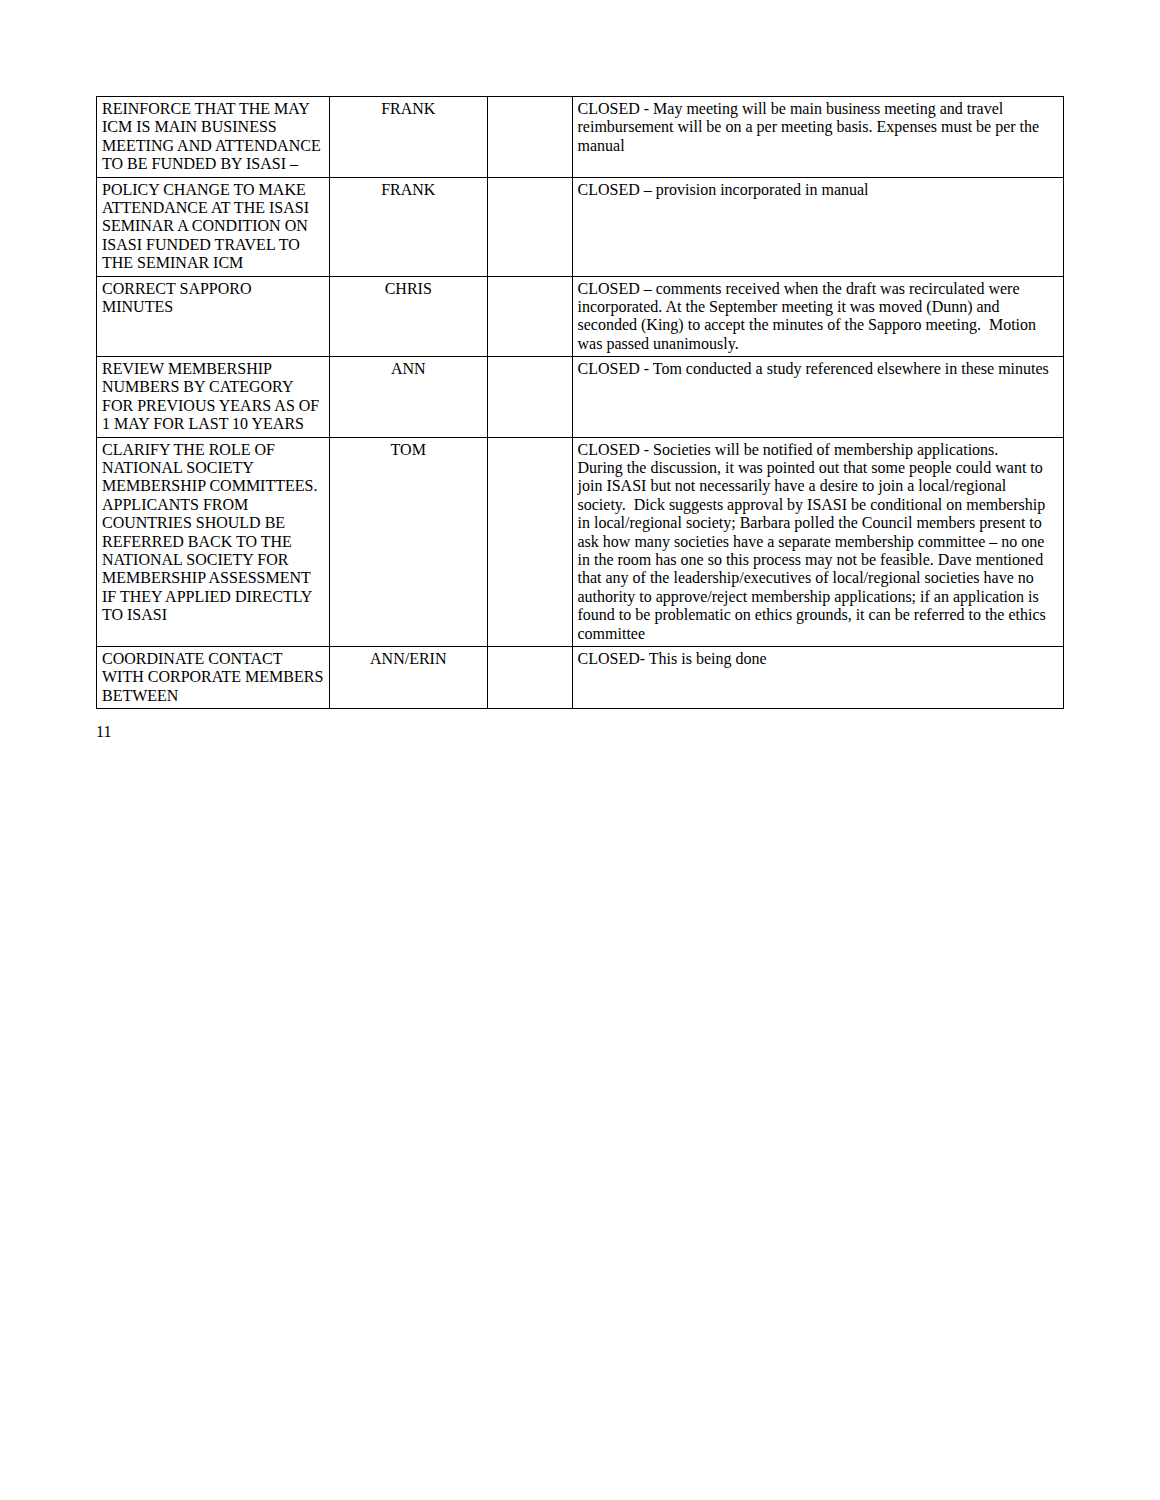| REINFORCE THAT THE MAY ICM IS MAIN BUSINESS MEETING AND ATTENDANCE TO BE FUNDED BY ISASI – | FRANK | | CLOSED - May meeting will be main business meeting and travel reimbursement will be on a per meeting basis. Expenses must be per the manual |
| POLICY CHANGE TO MAKE ATTENDANCE AT THE ISASI SEMINAR A CONDITION ON ISASI FUNDED TRAVEL TO THE SEMINAR ICM | FRANK | | CLOSED – provision incorporated in manual |
| CORRECT SAPPORO MINUTES | CHRIS | | CLOSED – comments received when the draft was recirculated were incorporated. At the September meeting it was moved (Dunn) and seconded (King) to accept the minutes of the Sapporo meeting. Motion was passed unanimously. |
| REVIEW MEMBERSHIP NUMBERS BY CATEGORY FOR PREVIOUS YEARS AS OF 1 MAY FOR LAST 10 YEARS | ANN | | CLOSED - Tom conducted a study referenced elsewhere in these minutes |
| CLARIFY THE ROLE OF NATIONAL SOCIETY MEMBERSHIP COMMITTEES. APPLICANTS FROM COUNTRIES SHOULD BE REFERRED BACK TO THE NATIONAL SOCIETY FOR MEMBERSHIP ASSESSMENT IF THEY APPLIED DIRECTLY TO ISASI | TOM | | CLOSED - Societies will be notified of membership applications. During the discussion, it was pointed out that some people could want to join ISASI but not necessarily have a desire to join a local/regional society. Dick suggests approval by ISASI be conditional on membership in local/regional society; Barbara polled the Council members present to ask how many societies have a separate membership committee – no one in the room has one so this process may not be feasible. Dave mentioned that any of the leadership/executives of local/regional societies have no authority to approve/reject membership applications; if an application is found to be problematic on ethics grounds, it can be referred to the ethics committee |
| COORDINATE CONTACT WITH CORPORATE MEMBERS BETWEEN | ANN/ERIN | | CLOSED- This is being done |
11